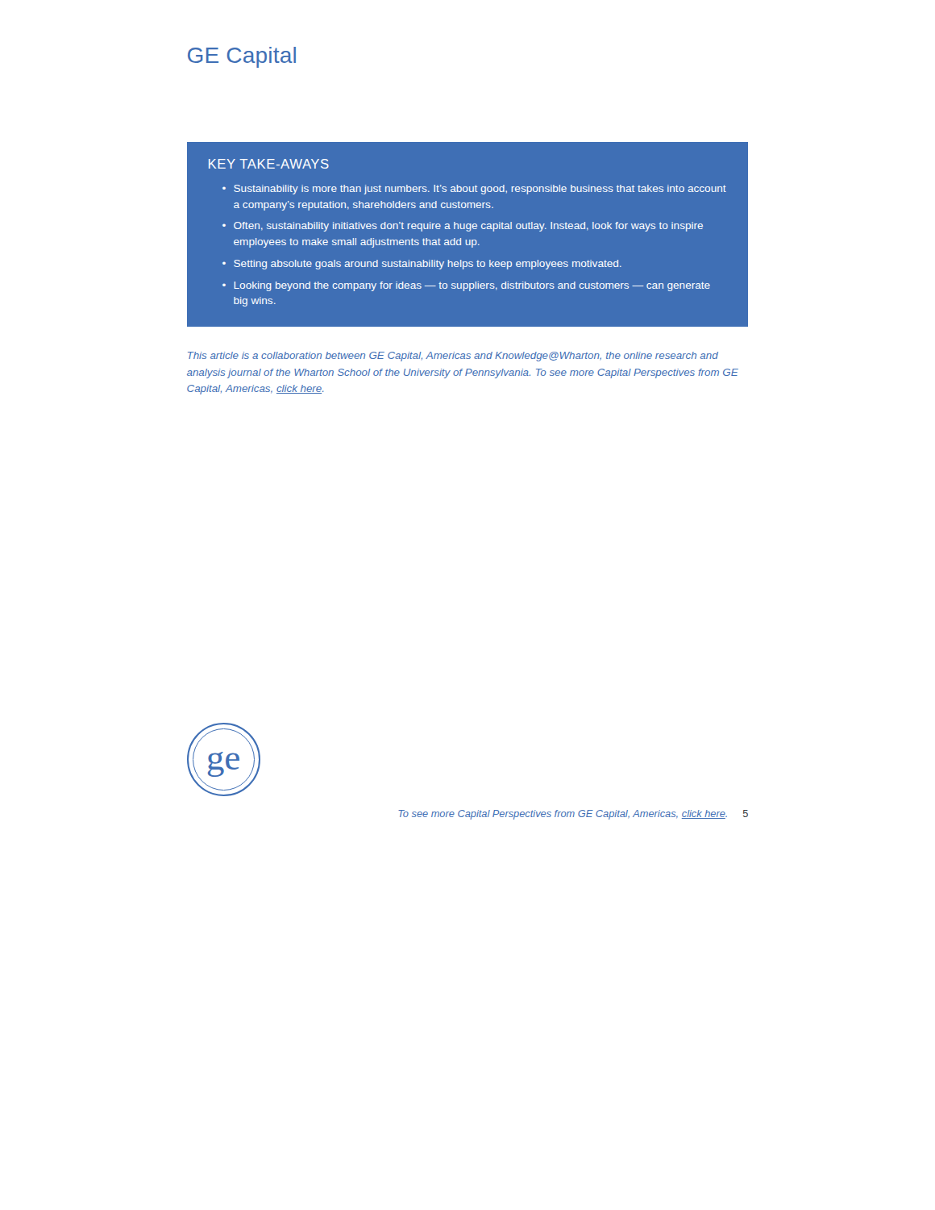GE Capital
KEY TAKE-AWAYS
Sustainability is more than just numbers. It’s about good, responsible business that takes into account a company’s reputation, shareholders and customers.
Often, sustainability initiatives don’t require a huge capital outlay. Instead, look for ways to inspire employees to make small adjustments that add up.
Setting absolute goals around sustainability helps to keep employees motivated.
Looking beyond the company for ideas — to suppliers, distributors and customers — can generate big wins.
This article is a collaboration between GE Capital, Americas and Knowledge@Wharton, the online research and analysis journal of the Wharton School of the University of Pennsylvania. To see more Capital Perspectives from GE Capital, Americas, click here.
ge
To see more Capital Perspectives from GE Capital, Americas, click here.5